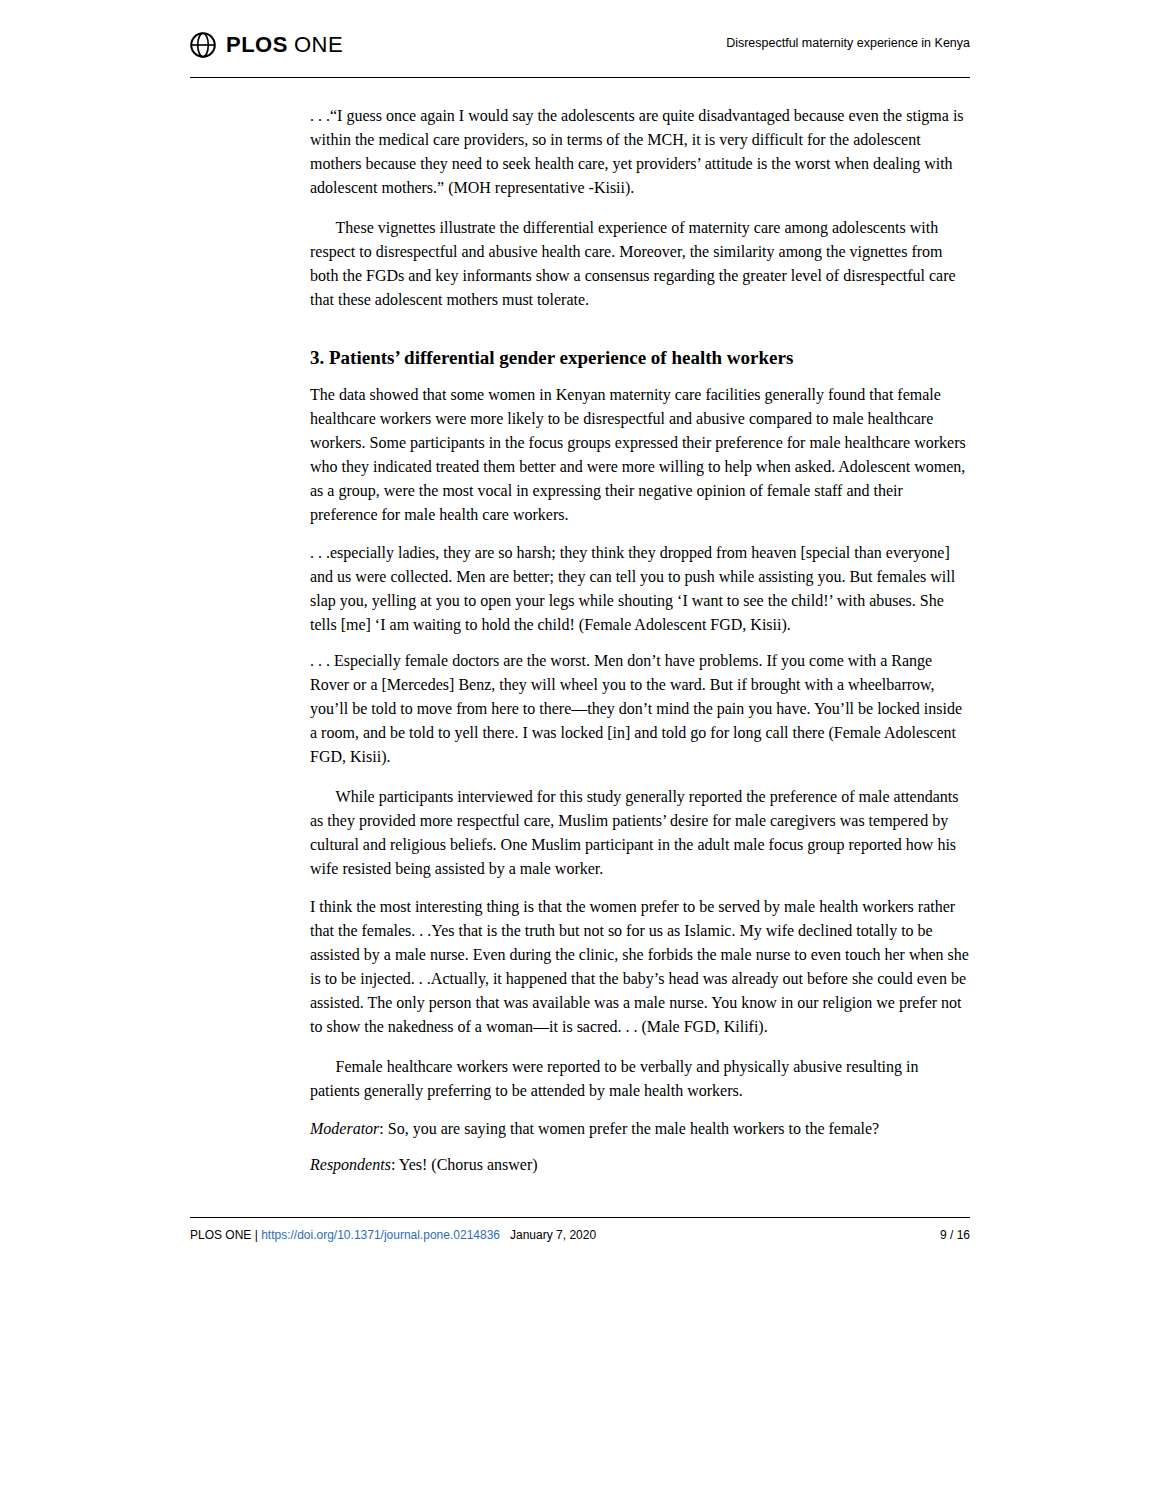PLOSONE
Disrespectful maternity experience in Kenya
. . .“I guess once again I would say the adolescents are quite disadvantaged because even the stigma is within the medical care providers, so in terms of the MCH, it is very difficult for the adolescent mothers because they need to seek health care, yet providers’ attitude is the worst when dealing with adolescent mothers.” (MOH representative -Kisii).
These vignettes illustrate the differential experience of maternity care among adolescents with respect to disrespectful and abusive health care. Moreover, the similarity among the vignettes from both the FGDs and key informants show a consensus regarding the greater level of disrespectful care that these adolescent mothers must tolerate.
3. Patients’ differential gender experience of health workers
The data showed that some women in Kenyan maternity care facilities generally found that female healthcare workers were more likely to be disrespectful and abusive compared to male healthcare workers. Some participants in the focus groups expressed their preference for male healthcare workers who they indicated treated them better and were more willing to help when asked. Adolescent women, as a group, were the most vocal in expressing their negative opinion of female staff and their preference for male health care workers.
. . .especially ladies, they are so harsh; they think they dropped from heaven [special than everyone] and us were collected. Men are better; they can tell you to push while assisting you. But females will slap you, yelling at you to open your legs while shouting ‘I want to see the child!’ with abuses. She tells [me] ‘I am waiting to hold the child! (Female Adolescent FGD, Kisii).
. . . Especially female doctors are the worst. Men don’t have problems. If you come with a Range Rover or a [Mercedes] Benz, they will wheel you to the ward. But if brought with a wheelbarrow, you’ll be told to move from here to there—they don’t mind the pain you have. You’ll be locked inside a room, and be told to yell there. I was locked [in] and told go for long call there (Female Adolescent FGD, Kisii).
While participants interviewed for this study generally reported the preference of male attendants as they provided more respectful care, Muslim patients’ desire for male caregivers was tempered by cultural and religious beliefs. One Muslim participant in the adult male focus group reported how his wife resisted being assisted by a male worker.
I think the most interesting thing is that the women prefer to be served by male health workers rather that the females. . .Yes that is the truth but not so for us as Islamic. My wife declined totally to be assisted by a male nurse. Even during the clinic, she forbids the male nurse to even touch her when she is to be injected. . .Actually, it happened that the baby’s head was already out before she could even be assisted. The only person that was available was a male nurse. You know in our religion we prefer not to show the nakedness of a woman—it is sacred. . . (Male FGD, Kilifi).
Female healthcare workers were reported to be verbally and physically abusive resulting in patients generally preferring to be attended by male health workers.
Moderator: So, you are saying that women prefer the male health workers to the female?
Respondents: Yes! (Chorus answer)
PLOS ONE | https://doi.org/10.1371/journal.pone.0214836 January 7, 2020
9 / 16